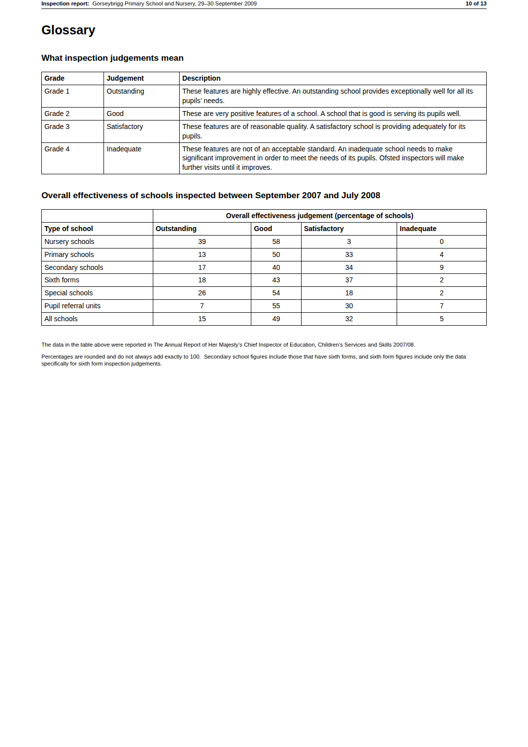Inspection report: Gorseybrigg Primary School and Nursery, 29–30 September 2009
10 of 13
Glossary
What inspection judgements mean
| Grade | Judgement | Description |
| --- | --- | --- |
| Grade 1 | Outstanding | These features are highly effective. An outstanding school provides exceptionally well for all its pupils’ needs. |
| Grade 2 | Good | These are very positive features of a school. A school that is good is serving its pupils well. |
| Grade 3 | Satisfactory | These features are of reasonable quality. A satisfactory school is providing adequately for its pupils. |
| Grade 4 | Inadequate | These features are not of an acceptable standard. An inadequate school needs to make significant improvement in order to meet the needs of its pupils. Ofsted inspectors will make further visits until it improves. |
Overall effectiveness of schools inspected between September 2007 and July 2008
| | Overall effectiveness judgement (percentage of schools) |
| --- | --- |
| Type of school | Outstanding | Good | Satisfactory | Inadequate |
| Nursery schools | 39 | 58 | 3 | 0 |
| Primary schools | 13 | 50 | 33 | 4 |
| Secondary schools | 17 | 40 | 34 | 9 |
| Sixth forms | 18 | 43 | 37 | 2 |
| Special schools | 26 | 54 | 18 | 2 |
| Pupil referral units | 7 | 55 | 30 | 7 |
| All schools | 15 | 49 | 32 | 5 |
The data in the table above were reported in The Annual Report of Her Majesty’s Chief Inspector of Education, Children’s Services and Skills 2007/08.
Percentages are rounded and do not always add exactly to 100. Secondary school figures include those that have sixth forms, and sixth form figures include only the data specifically for sixth form inspection judgements.